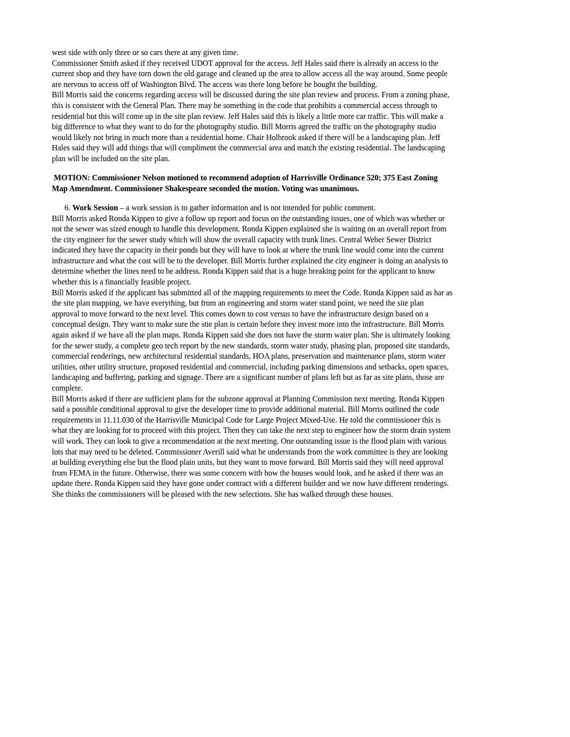west side with only three or so cars there at any given time.
Commissioner Smith asked if they received UDOT approval for the access. Jeff Hales said there is already an access to the current shop and they have torn down the old garage and cleaned up the area to allow access all the way around. Some people are nervous to access off of Washington Blvd. The access was there long before he bought the building.
Bill Morris said the concerns regarding access will be discussed during the site plan review and process. From a zoning phase, this is consistent with the General Plan. There may be something in the code that prohibits a commercial access through to residential but this will come up in the site plan review. Jeff Hales said this is likely a little more car traffic. This will make a big difference to what they want to do for the photography studio. Bill Morris agreed the traffic on the photography studio would likely not bring in much more than a residential home. Chair Holbrook asked if there will be a landscaping plan. Jeff Hales said they will add things that will compliment the commercial area and match the existing residential. The landscaping plan will be included on the site plan.
MOTION: Commissioner Nelson motioned to recommend adoption of Harrisville Ordinance 520; 375 East Zoning Map Amendment. Commissioner Shakespeare seconded the motion. Voting was unanimous.
Work Session – a work session is to gather information and is not intended for public comment.
Bill Morris asked Ronda Kippen to give a follow up report and focus on the outstanding issues, one of which was whether or not the sewer was sized enough to handle this development. Ronda Kippen explained she is waiting on an overall report from the city engineer for the sewer study which will show the overall capacity with trunk lines. Central Weber Sewer District indicated they have the capacity in their ponds but they will have to look at where the trunk line would come into the current infrastructure and what the cost will be to the developer. Bill Morris further explained the city engineer is doing an analysis to determine whether the lines need to be address. Ronda Kippen said that is a huge breaking point for the applicant to know whether this is a financially feasible project.
Bill Morris asked if the applicant has submitted all of the mapping requirements to meet the Code. Ronda Kippen said as har as the site plan mapping, we have everything, but from an engineering and storm water stand point, we need the site plan approval to move forward to the next level. This comes down to cost versus to have the infrastructure design based on a conceptual design. They want to make sure the stie plan is certain before they invest more into the infrastructure. Bill Morris again asked if we have all the plan maps. Ronda Kippen said she does not have the storm water plan. She is ultimately looking for the sewer study, a complete geo tech report by the new standards, storm water study, phasing plan, proposed site standards, commercial renderings, new architectural residential standards, HOA plans, preservation and maintenance plans, storm water utilities, other utility structure, proposed residential and commercial, including parking dimensions and setbacks, open spaces, landscaping and buffering, parking and signage. There are a significant number of plans left but as far as site plans, those are complete.
Bill Morris asked if there are sufficient plans for the subzone approval at Planning Commission next meeting. Ronda Kippen said a possible conditional approval to give the developer time to provide additional material. Bill Morris outlined the code requirements in 11.11.030 of the Harrisville Municipal Code for Large Project Mixed-Use. He told the commissioner this is what they are looking for to proceed with this project. Then they can take the next step to engineer how the storm drain system will work. They can look to give a recommendation at the next meeting. One outstanding issue is the flood plain with various lots that may need to be deleted. Commissioner Averill said what he understands from the work committee is they are looking at building everything else but the flood plain units, but they want to move forward. Bill Morris said they will need approval from FEMA in the future. Otherwise, there was some concern with how the houses would look, and he asked if there was an update there. Ronda Kippen said they have gone under contract with a different builder and we now have different renderings. She thinks the commissioners will be pleased with the new selections. She has walked through these houses.